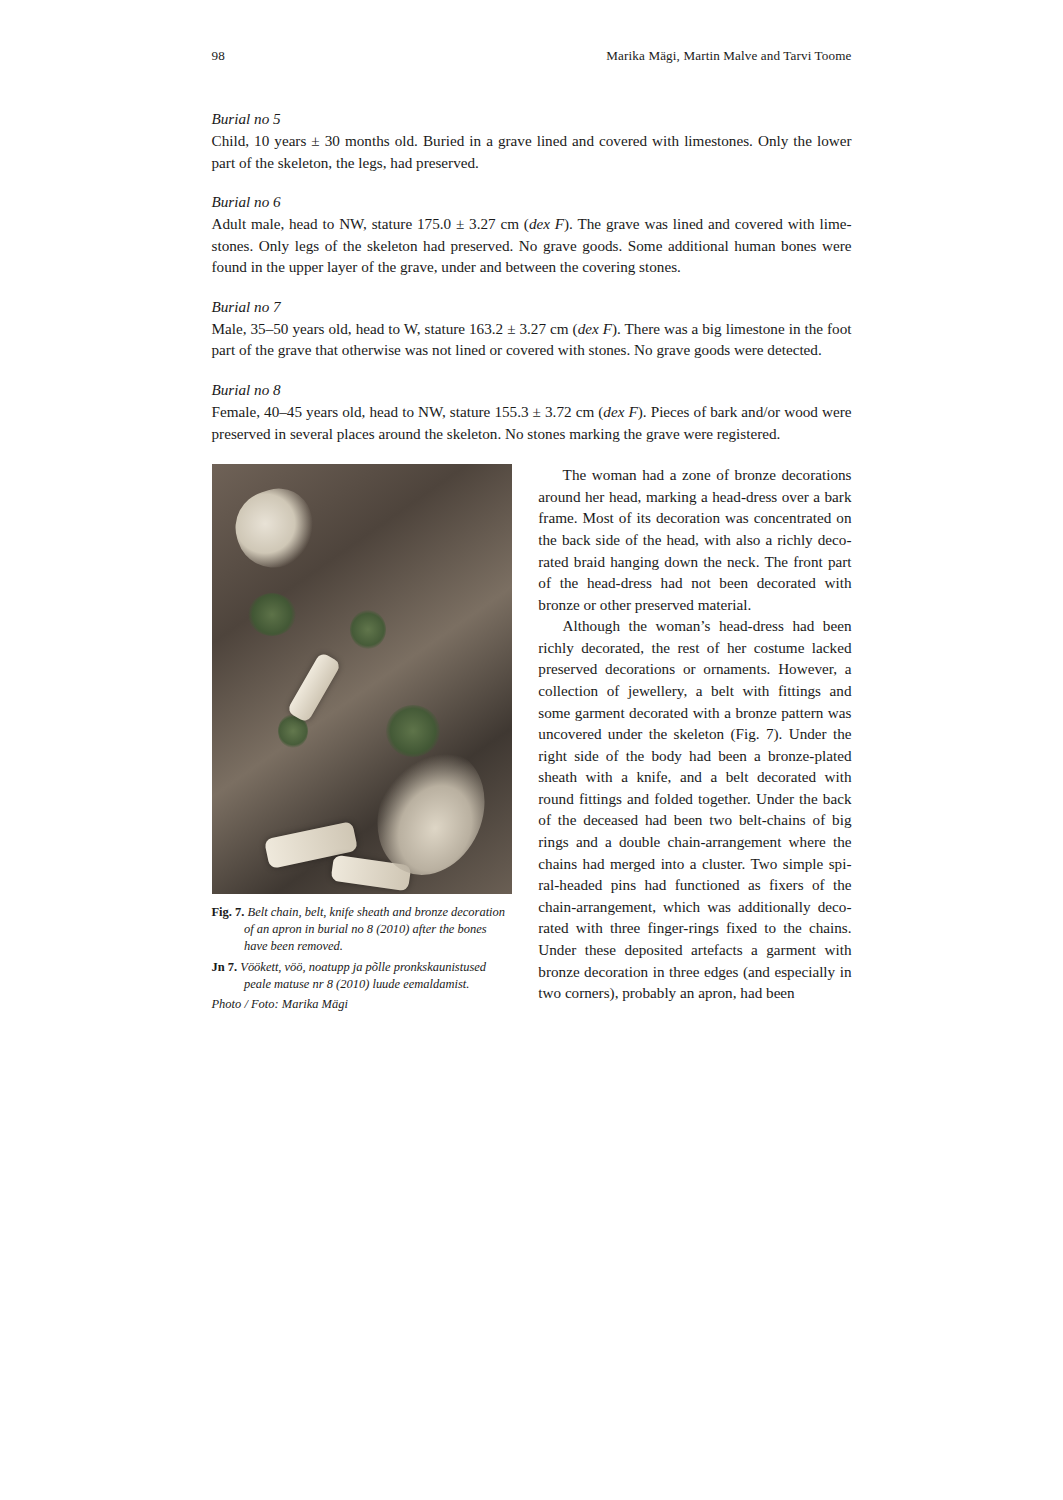98 Marika Mägi, Martin Malve and Tarvi Toome
Burial no 5
Child, 10 years ± 30 months old. Buried in a grave lined and covered with limestones. Only the lower part of the skeleton, the legs, had preserved.
Burial no 6
Adult male, head to NW, stature 175.0 ± 3.27 cm (dex F). The grave was lined and covered with limestones. Only legs of the skeleton had preserved. No grave goods. Some additional human bones were found in the upper layer of the grave, under and between the covering stones.
Burial no 7
Male, 35–50 years old, head to W, stature 163.2 ± 3.27 cm (dex F). There was a big limestone in the foot part of the grave that otherwise was not lined or covered with stones. No grave goods were detected.
Burial no 8
Female, 40–45 years old, head to NW, stature 155.3 ± 3.72 cm (dex F). Pieces of bark and/or wood were preserved in several places around the skeleton. No stones marking the grave were registered.
Fig. 7. Belt chain, belt, knife sheath and bronze decoration of an apron in burial no 8 (2010) after the bones have been removed.
Jn 7. Vöökett, vöö, noatupp ja põlle pronkskaunistused peale matuse nr 8 (2010) luude eemaldamist.
Photo / Foto: Marika Mägi
The woman had a zone of bronze decorations around her head, marking a head-dress over a bark frame. Most of its decoration was concentrated on the back side of the head, with also a richly decorated braid hanging down the neck. The front part of the head-dress had not been decorated with bronze or other preserved material.
Although the woman’s head-dress had been richly decorated, the rest of her costume lacked preserved decorations or ornaments. However, a collection of jewellery, a belt with fittings and some garment decorated with a bronze pattern was uncovered under the skeleton (Fig. 7). Under the right side of the body had been a bronze-plated sheath with a knife, and a belt decorated with round fittings and folded together. Under the back of the deceased had been two belt-chains of big rings and a double chain-arrangement where the chains had merged into a cluster. Two simple spiral-headed pins had functioned as fixers of the chain-arrangement, which was additionally decorated with three finger-rings fixed to the chains. Under these deposited artefacts a garment with bronze decoration in three edges (and especially in two corners), probably an apron, had been